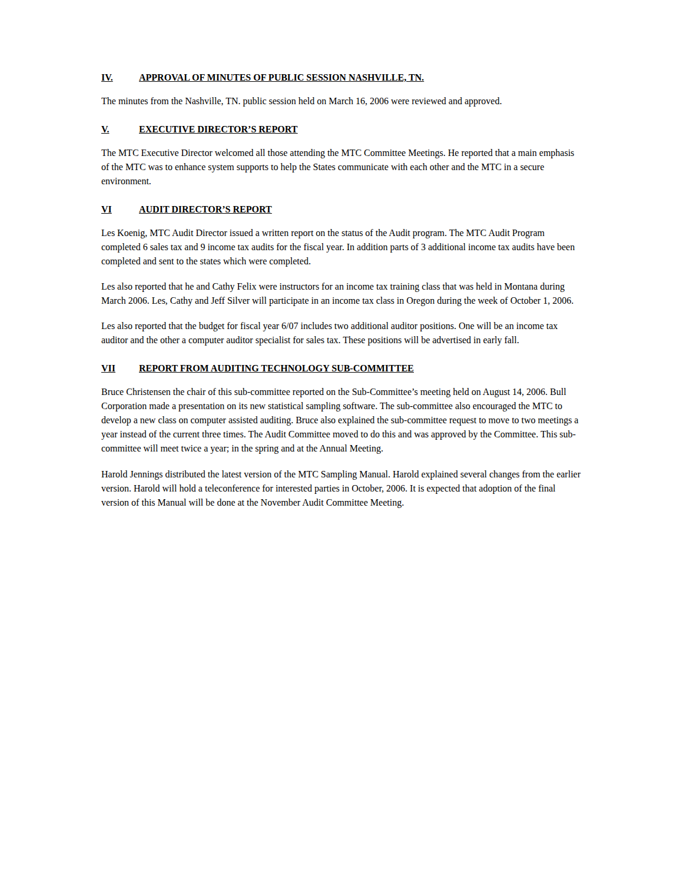IV. APPROVAL OF MINUTES OF PUBLIC SESSION NASHVILLE, TN.
The minutes from the Nashville, TN. public session held on March 16, 2006 were reviewed and approved.
V. EXECUTIVE DIRECTOR’S REPORT
The MTC Executive Director welcomed all those attending the MTC Committee Meetings. He reported that a main emphasis of the MTC was to enhance system supports to help the States communicate with each other and the MTC in a secure environment.
VI AUDIT DIRECTOR’S REPORT
Les Koenig, MTC Audit Director issued a written report on the status of the Audit program. The MTC Audit Program completed 6 sales tax and 9 income tax audits for the fiscal year. In addition parts of 3 additional income tax audits have been completed and sent to the states which were completed.
Les also reported that he and Cathy Felix were instructors for an income tax training class that was held in Montana during March 2006. Les, Cathy and Jeff Silver will participate in an income tax class in Oregon during the week of October 1, 2006.
Les also reported that the budget for fiscal year 6/07 includes two additional auditor positions. One will be an income tax auditor and the other a computer auditor specialist for sales tax. These positions will be advertised in early fall.
VII REPORT FROM AUDITING TECHNOLOGY SUB-COMMITTEE
Bruce Christensen the chair of this sub-committee reported on the Sub-Committee’s meeting held on August 14, 2006. Bull Corporation made a presentation on its new statistical sampling software. The sub-committee also encouraged the MTC to develop a new class on computer assisted auditing. Bruce also explained the sub-committee request to move to two meetings a year instead of the current three times. The Audit Committee moved to do this and was approved by the Committee. This sub-committee will meet twice a year; in the spring and at the Annual Meeting.
Harold Jennings distributed the latest version of the MTC Sampling Manual. Harold explained several changes from the earlier version. Harold will hold a teleconference for interested parties in October, 2006. It is expected that adoption of the final version of this Manual will be done at the November Audit Committee Meeting.